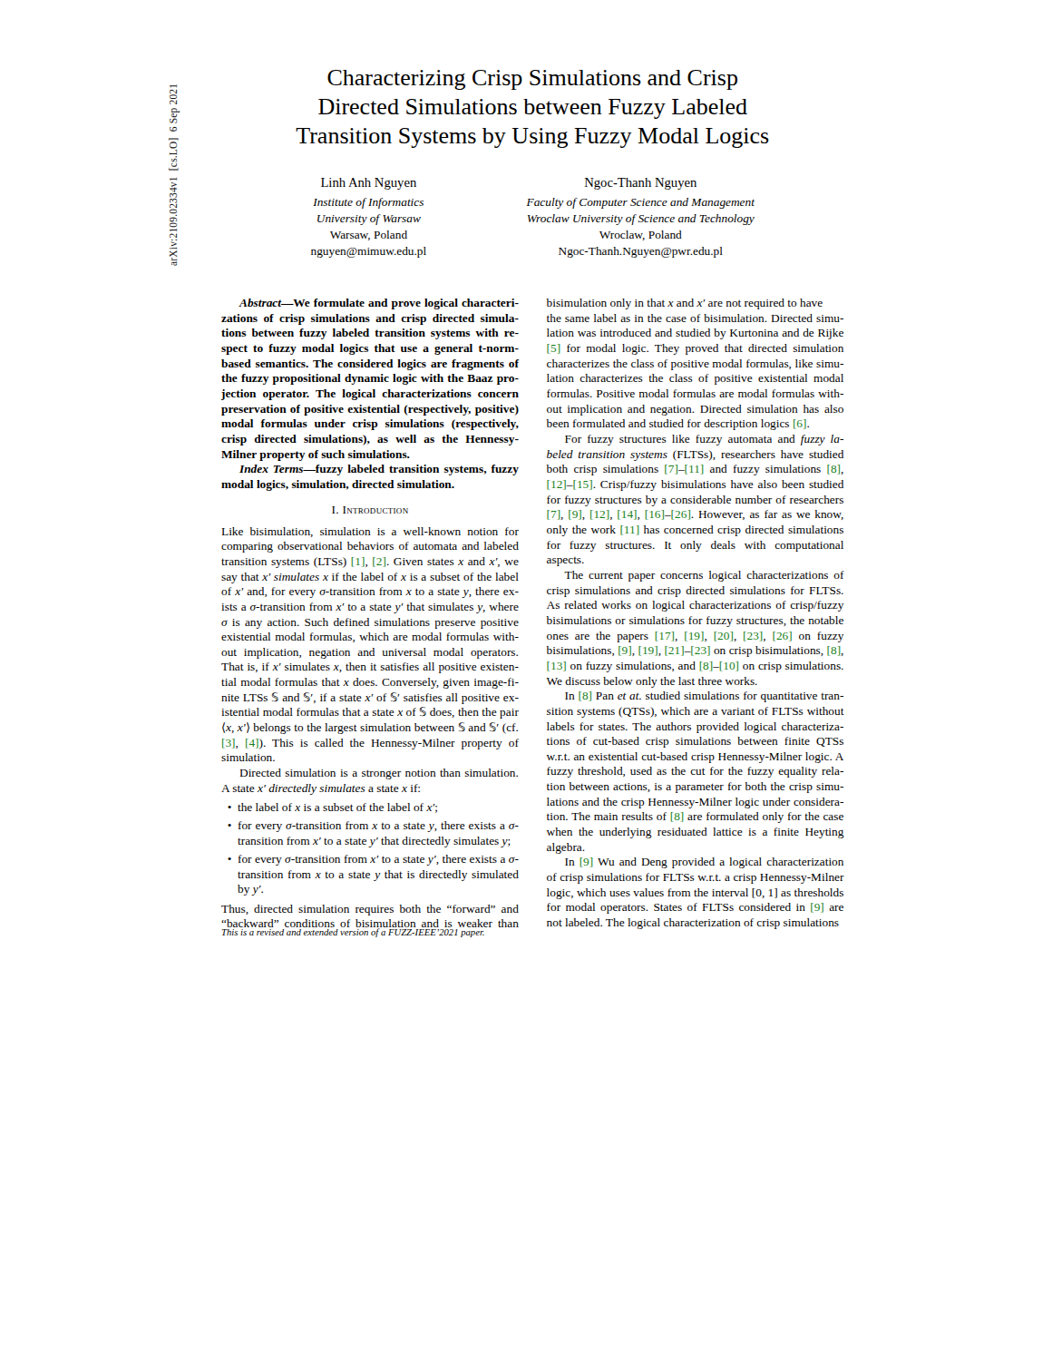arXiv:2109.02334v1 [cs.LO] 6 Sep 2021
Characterizing Crisp Simulations and Crisp
Directed Simulations between Fuzzy Labeled
Transition Systems by Using Fuzzy Modal Logics
Linh Anh Nguyen
Institute of Informatics
University of Warsaw
Warsaw, Poland
nguyen@mimuw.edu.pl
Ngoc-Thanh Nguyen
Faculty of Computer Science and Management
Wroclaw University of Science and Technology
Wroclaw, Poland
Ngoc-Thanh.Nguyen@pwr.edu.pl
Abstract—We formulate and prove logical characterizations of crisp simulations and crisp directed simulations between fuzzy labeled transition systems with respect to fuzzy modal logics that use a general t-norm-based semantics. The considered logics are fragments of the fuzzy propositional dynamic logic with the Baaz projection operator. The logical characterizations concern preservation of positive existential (respectively, positive) modal formulas under crisp simulations (respectively, crisp directed simulations), as well as the Hennessy-Milner property of such simulations.
Index Terms—fuzzy labeled transition systems, fuzzy modal logics, simulation, directed simulation.
I. Introduction
Like bisimulation, simulation is a well-known notion for comparing observational behaviors of automata and labeled transition systems (LTSs) [1], [2]. Given states x and x′, we say that x′ simulates x if the label of x is a subset of the label of x′ and, for every σ-transition from x to a state y, there exists a σ-transition from x′ to a state y′ that simulates y, where σ is any action. Such defined simulations preserve positive existential modal formulas, which are modal formulas without implication, negation and universal modal operators. That is, if x′ simulates x, then it satisfies all positive existential modal formulas that x does. Conversely, given image-finite LTSs 𝕊 and 𝕊′, if a state x′ of 𝕊′ satisfies all positive existential modal formulas that a state x of 𝕊 does, then the pair ⟨x, x′⟩ belongs to the largest simulation between 𝕊 and 𝕊′ (cf. [3], [4]). This is called the Hennessy-Milner property of simulation.
Directed simulation is a stronger notion than simulation. A state x′ directedly simulates a state x if:
the label of x is a subset of the label of x′;
for every σ-transition from x to a state y, there exists a σ-transition from x′ to a state y′ that directedly simulates y;
for every σ-transition from x′ to a state y′, there exists a σ-transition from x to a state y that is directedly simulated by y′.
Thus, directed simulation requires both the “forward” and “backward” conditions of bisimulation and is weaker than bisimulation only in that x and x′ are not required to have
the same label as in the case of bisimulation. Directed simulation was introduced and studied by Kurtonina and de Rijke [5] for modal logic. They proved that directed simulation characterizes the class of positive modal formulas, like simulation characterizes the class of positive existential modal formulas. Positive modal formulas are modal formulas without implication and negation. Directed simulation has also been formulated and studied for description logics [6].
For fuzzy structures like fuzzy automata and fuzzy labeled transition systems (FLTSs), researchers have studied both crisp simulations [7]–[11] and fuzzy simulations [8], [12]–[15]. Crisp/fuzzy bisimulations have also been studied for fuzzy structures by a considerable number of researchers [7], [9], [12], [14], [16]–[26]. However, as far as we know, only the work [11] has concerned crisp directed simulations for fuzzy structures. It only deals with computational aspects.
The current paper concerns logical characterizations of crisp simulations and crisp directed simulations for FLTSs. As related works on logical characterizations of crisp/fuzzy bisimulations or simulations for fuzzy structures, the notable ones are the papers [17], [19], [20], [23], [26] on fuzzy bisimulations, [9], [19], [21]–[23] on crisp bisimulations, [8], [13] on fuzzy simulations, and [8]–[10] on crisp simulations. We discuss below only the last three works.
In [8] Pan et at. studied simulations for quantitative transition systems (QTSs), which are a variant of FLTSs without labels for states. The authors provided logical characterizations of cut-based crisp simulations between finite QTSs w.r.t. an existential cut-based crisp Hennessy-Milner logic. A fuzzy threshold, used as the cut for the fuzzy equality relation between actions, is a parameter for both the crisp simulations and the crisp Hennessy-Milner logic under consideration. The main results of [8] are formulated only for the case when the underlying residuated lattice is a finite Heyting algebra.
In [9] Wu and Deng provided a logical characterization of crisp simulations for FLTSs w.r.t. a crisp Hennessy-Milner logic, which uses values from the interval [0, 1] as thresholds for modal operators. States of FLTSs considered in [9] are not labeled. The logical characterization of crisp simulations
This is a revised and extended version of a FUZZ-IEEE’2021 paper.